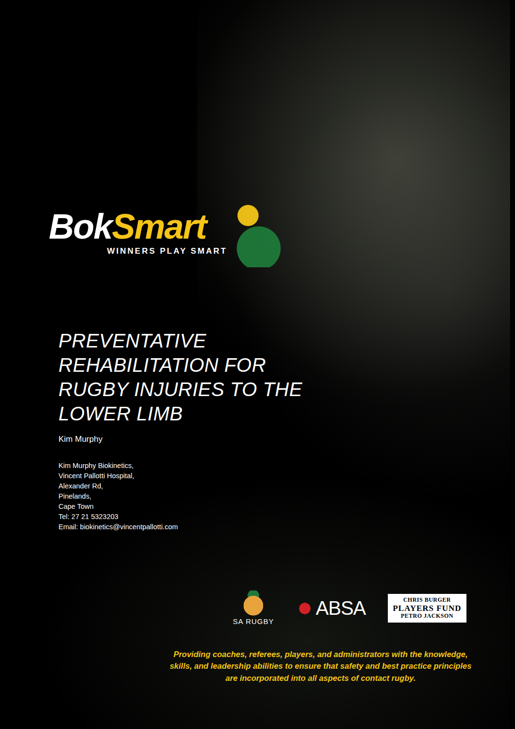Bok Smart
WINNERS PLAY SMART
PREVENTATIVE REHABILITATION FOR RUGBY INJURIES TO THE LOWER LIMB
Kim Murphy
Kim Murphy Biokinetics,
Vincent Pallotti Hospital,
Alexander Rd,
Pinelands,
Cape Town
Tel: 27 21 5323203
Email: biokinetics@vincentpallotti.com
SA RUGBY
ABSA
CHRIS BURGER PLAYERS FUND PETRO JACKSON
Providing coaches, referees, players, and administrators with the knowledge, skills, and leadership abilities to ensure that safety and best practice principles are incorporated into all aspects of contact rugby.